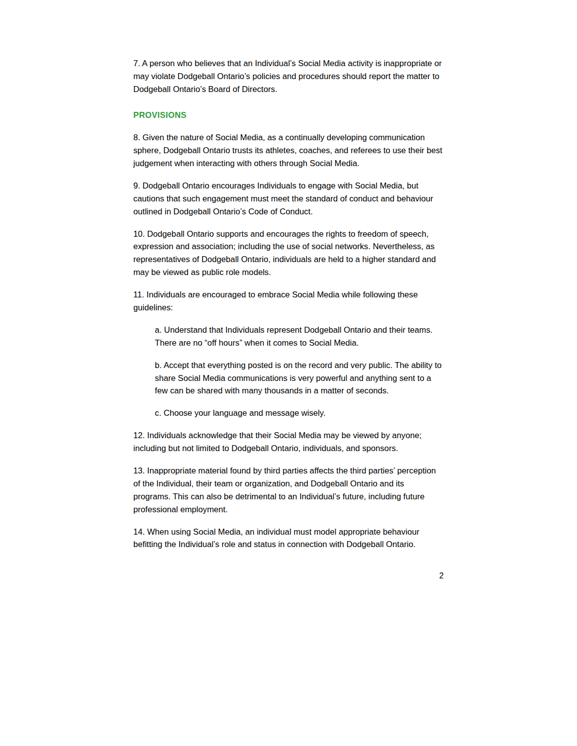7. A person who believes that an Individual’s Social Media activity is inappropriate or may violate Dodgeball Ontario’s policies and procedures should report the matter to Dodgeball Ontario’s Board of Directors.
PROVISIONS
8. Given the nature of Social Media, as a continually developing communication sphere, Dodgeball Ontario trusts its athletes, coaches, and referees to use their best judgement when interacting with others through Social Media.
9. Dodgeball Ontario encourages Individuals to engage with Social Media, but cautions that such engagement must meet the standard of conduct and behaviour outlined in Dodgeball Ontario’s Code of Conduct.
10. Dodgeball Ontario supports and encourages the rights to freedom of speech, expression and association; including the use of social networks. Nevertheless, as representatives of Dodgeball Ontario, individuals are held to a higher standard and may be viewed as public role models.
11. Individuals are encouraged to embrace Social Media while following these guidelines:
a. Understand that Individuals represent Dodgeball Ontario and their teams. There are no “off hours” when it comes to Social Media.
b. Accept that everything posted is on the record and very public. The ability to share Social Media communications is very powerful and anything sent to a few can be shared with many thousands in a matter of seconds.
c. Choose your language and message wisely.
12. Individuals acknowledge that their Social Media may be viewed by anyone; including but not limited to Dodgeball Ontario, individuals, and sponsors.
13. Inappropriate material found by third parties affects the third parties’ perception of the Individual, their team or organization, and Dodgeball Ontario and its programs. This can also be detrimental to an Individual’s future, including future professional employment.
14. When using Social Media, an individual must model appropriate behaviour befitting the Individual’s role and status in connection with Dodgeball Ontario.
2